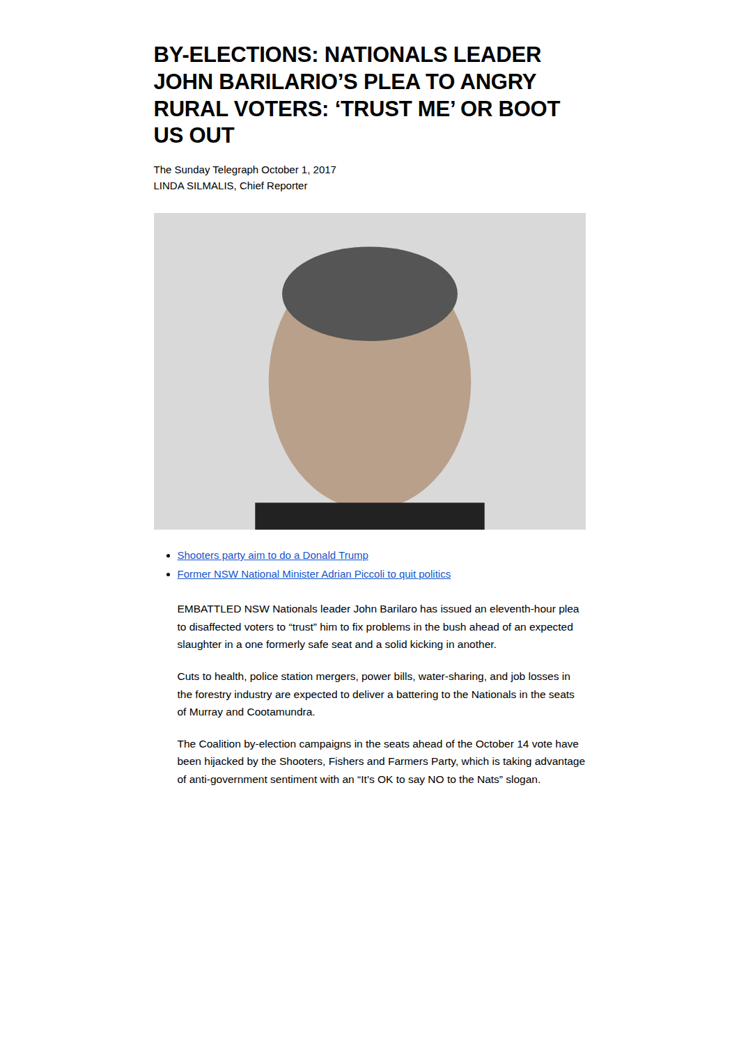BY-ELECTIONS: NATIONALS LEADER JOHN BARILARIO’S PLEA TO ANGRY RURAL VOTERS: ‘TRUST ME’ OR BOOT US OUT
The Sunday Telegraph October 1, 2017 LINDA SILMALIS, Chief Reporter
Shooters party aim to do a Donald Trump
Former NSW National Minister Adrian Piccoli to quit politics
EMBATTLED NSW Nationals leader John Barilaro has issued an eleventh-hour plea to disaffected voters to “trust” him to fix problems in the bush ahead of an expected slaughter in a one formerly safe seat and a solid kicking in another.
Cuts to health, police station mergers, power bills, water-sharing, and job losses in the forestry industry are expected to deliver a battering to the Nationals in the seats of Murray and Cootamundra.
The Coalition by-election campaigns in the seats ahead of the October 14 vote have been hijacked by the Shooters, Fishers and Farmers Party, which is taking advantage of anti-government sentiment with an “It’s OK to say NO to the Nats” slogan.